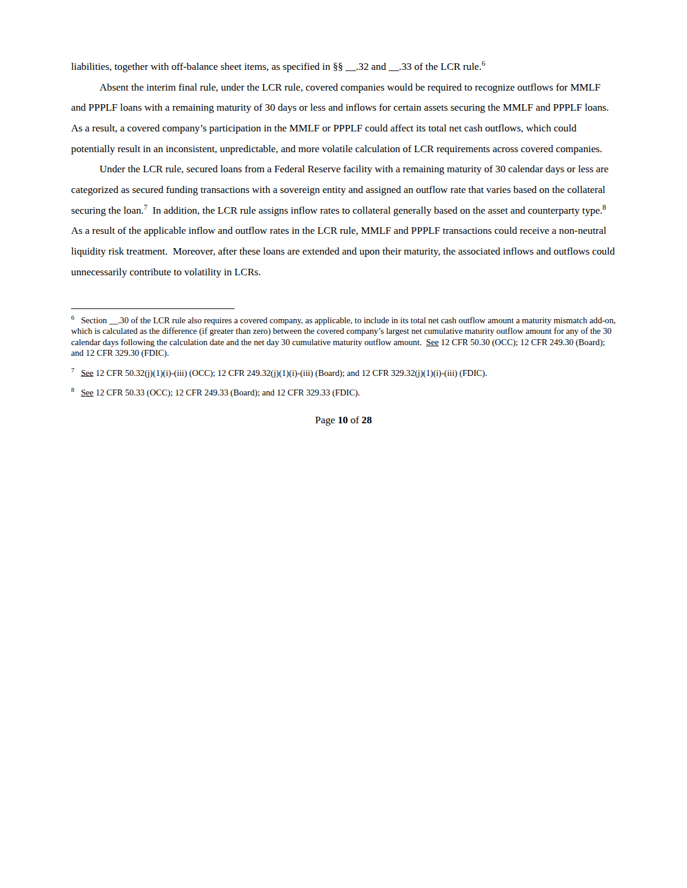liabilities, together with off-balance sheet items, as specified in §§ __.32 and __.33 of the LCR rule.6
Absent the interim final rule, under the LCR rule, covered companies would be required to recognize outflows for MMLF and PPPLF loans with a remaining maturity of 30 days or less and inflows for certain assets securing the MMLF and PPPLF loans. As a result, a covered company’s participation in the MMLF or PPPLF could affect its total net cash outflows, which could potentially result in an inconsistent, unpredictable, and more volatile calculation of LCR requirements across covered companies.
Under the LCR rule, secured loans from a Federal Reserve facility with a remaining maturity of 30 calendar days or less are categorized as secured funding transactions with a sovereign entity and assigned an outflow rate that varies based on the collateral securing the loan.7 In addition, the LCR rule assigns inflow rates to collateral generally based on the asset and counterparty type.8 As a result of the applicable inflow and outflow rates in the LCR rule, MMLF and PPPLF transactions could receive a non-neutral liquidity risk treatment. Moreover, after these loans are extended and upon their maturity, the associated inflows and outflows could unnecessarily contribute to volatility in LCRs.
6 Section __.30 of the LCR rule also requires a covered company, as applicable, to include in its total net cash outflow amount a maturity mismatch add-on, which is calculated as the difference (if greater than zero) between the covered company’s largest net cumulative maturity outflow amount for any of the 30 calendar days following the calculation date and the net day 30 cumulative maturity outflow amount. See 12 CFR 50.30 (OCC); 12 CFR 249.30 (Board); and 12 CFR 329.30 (FDIC).
7 See 12 CFR 50.32(j)(1)(i)-(iii) (OCC); 12 CFR 249.32(j)(1)(i)-(iii) (Board); and 12 CFR 329.32(j)(1)(i)-(iii) (FDIC).
8 See 12 CFR 50.33 (OCC); 12 CFR 249.33 (Board); and 12 CFR 329.33 (FDIC).
Page 10 of 28